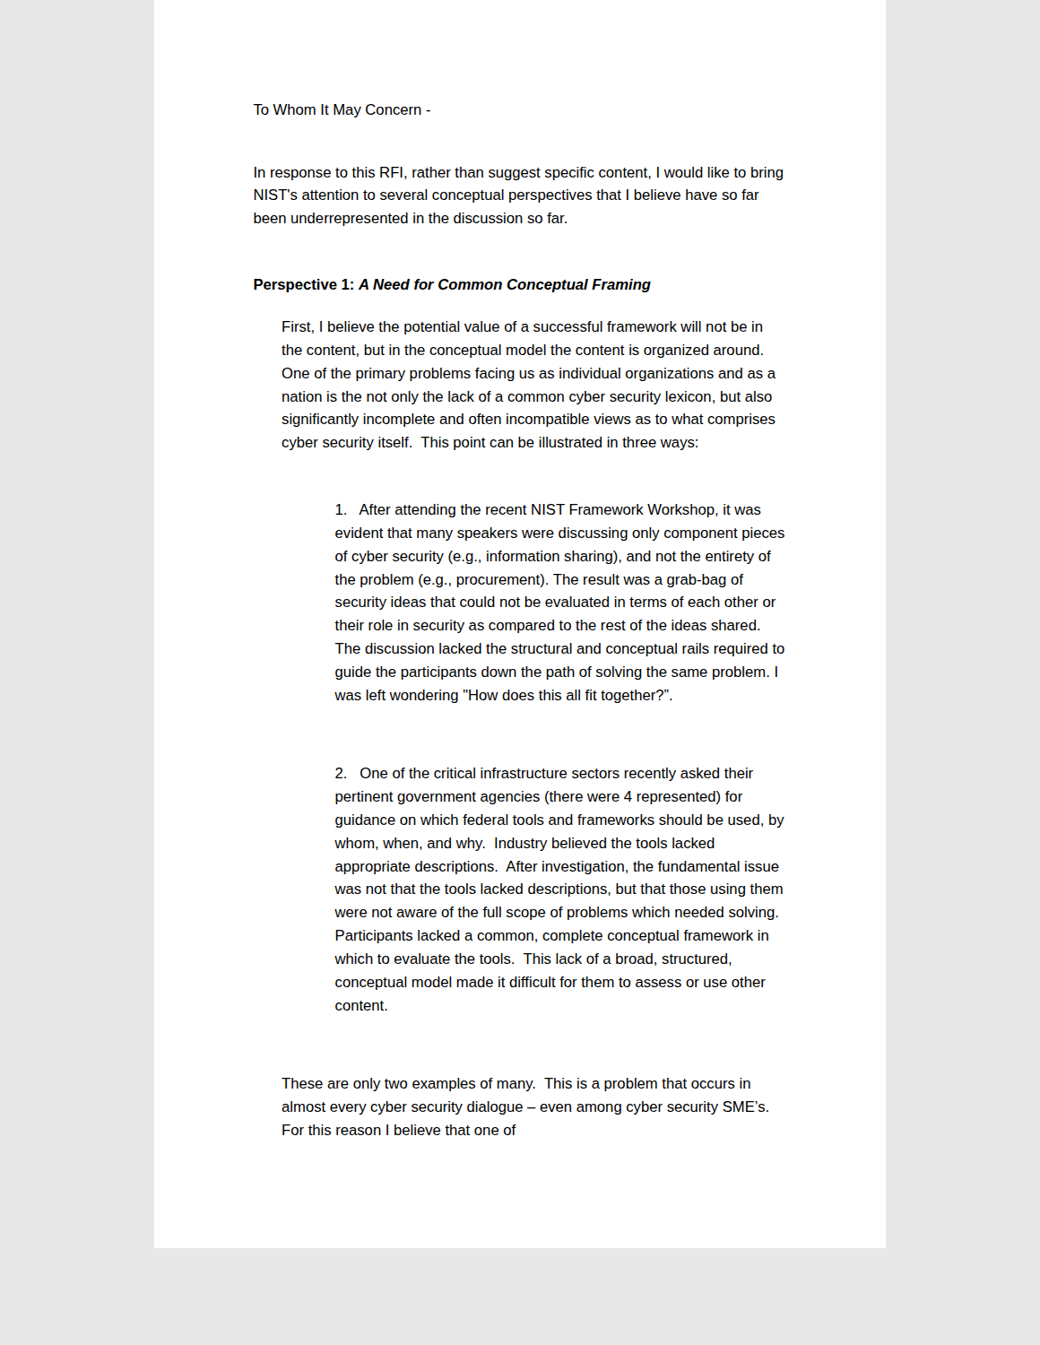To Whom It May Concern -
In response to this RFI, rather than suggest specific content, I would like to bring NIST's attention to several conceptual perspectives that I believe have so far been underrepresented in the discussion so far.
Perspective 1: A Need for Common Conceptual Framing
First, I believe the potential value of a successful framework will not be in the content, but in the conceptual model the content is organized around. One of the primary problems facing us as individual organizations and as a nation is the not only the lack of a common cyber security lexicon, but also significantly incomplete and often incompatible views as to what comprises cyber security itself. This point can be illustrated in three ways:
1. After attending the recent NIST Framework Workshop, it was evident that many speakers were discussing only component pieces of cyber security (e.g., information sharing), and not the entirety of the problem (e.g., procurement). The result was a grab-bag of security ideas that could not be evaluated in terms of each other or their role in security as compared to the rest of the ideas shared. The discussion lacked the structural and conceptual rails required to guide the participants down the path of solving the same problem. I was left wondering "How does this all fit together?”.
2. One of the critical infrastructure sectors recently asked their pertinent government agencies (there were 4 represented) for guidance on which federal tools and frameworks should be used, by whom, when, and why. Industry believed the tools lacked appropriate descriptions. After investigation, the fundamental issue was not that the tools lacked descriptions, but that those using them were not aware of the full scope of problems which needed solving. Participants lacked a common, complete conceptual framework in which to evaluate the tools. This lack of a broad, structured, conceptual model made it difficult for them to assess or use other content.
These are only two examples of many. This is a problem that occurs in almost every cyber security dialogue – even among cyber security SME’s. For this reason I believe that one of